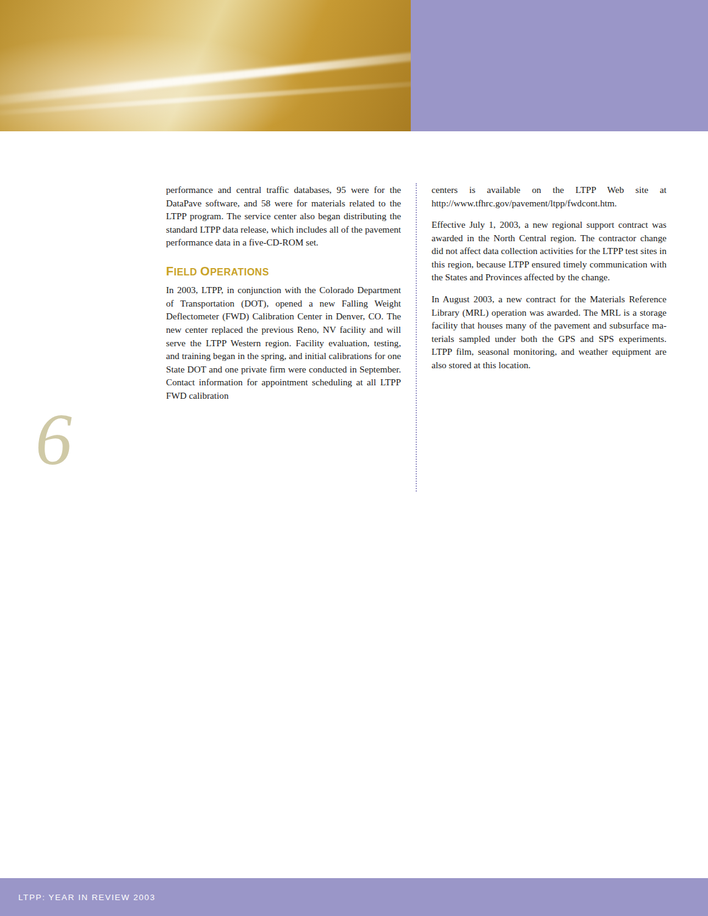6
performance and central traffic databases, 95 were for the DataPave software, and 58 were for materials related to the LTPP program. The service center also began distributing the standard LTPP data release, which includes all of the pavement performance data in a five-CD-ROM set.
FIELD OPERATIONS
In 2003, LTPP, in conjunction with the Colorado Department of Transportation (DOT), opened a new Falling Weight Deflectometer (FWD) Calibration Center in Denver, CO. The new center replaced the previous Reno, NV facility and will serve the LTPP Western region. Facility evaluation, testing, and training began in the spring, and initial calibrations for one State DOT and one private firm were conducted in September. Contact information for appointment scheduling at all LTPP FWD calibration
centers is available on the LTPP Web site at http://www.tfhrc.gov/pavement/ltpp/fwdcont.htm.
Effective July 1, 2003, a new regional support contract was awarded in the North Central region. The contractor change did not affect data collection activities for the LTPP test sites in this region, because LTPP ensured timely communication with the States and Provinces affected by the change.
In August 2003, a new contract for the Materials Reference Library (MRL) operation was awarded. The MRL is a storage facility that houses many of the pavement and subsurface materials sampled under both the GPS and SPS experiments. LTPP film, seasonal monitoring, and weather equipment are also stored at this location.
LTPP: Year in Review 2003